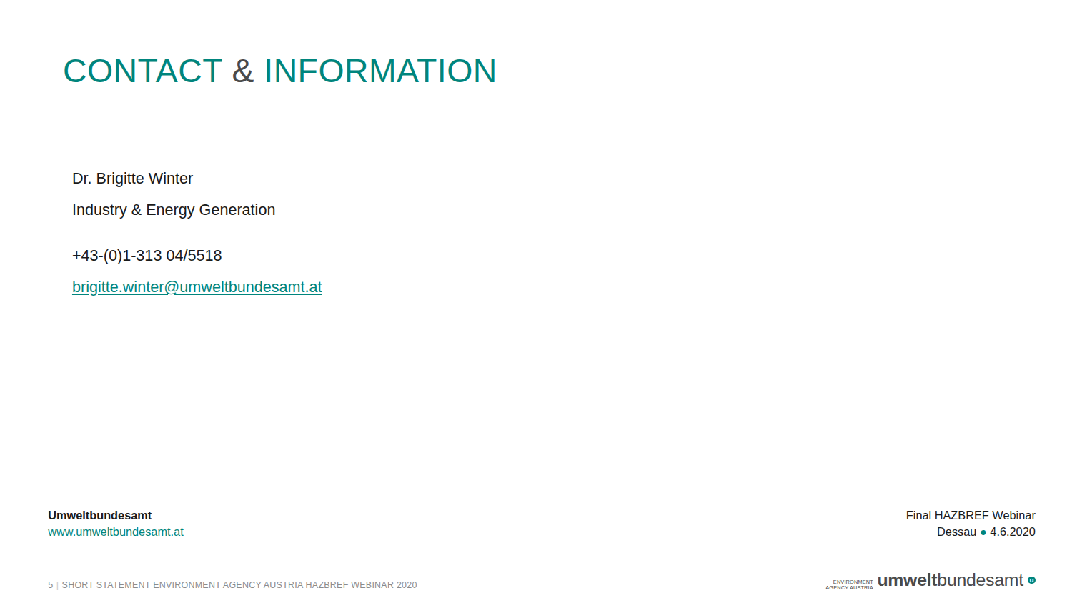CONTACT & INFORMATION
Dr. Brigitte Winter Industry & Energy Generation +43-(0)1-313 04/5518 brigitte.winter@umweltbundesamt.at
Umweltbundesamt
www.umweltbundesamt.at
Final HAZBREF Webinar
Dessau ● 4.6.2020
5|SHORT STATEMENT ENVIRONMENT AGENCY AUSTRIA HAZBREF WEBINAR 2020
ENVIRONMENT
AGENCY AUSTRIA umweltbundesamt u